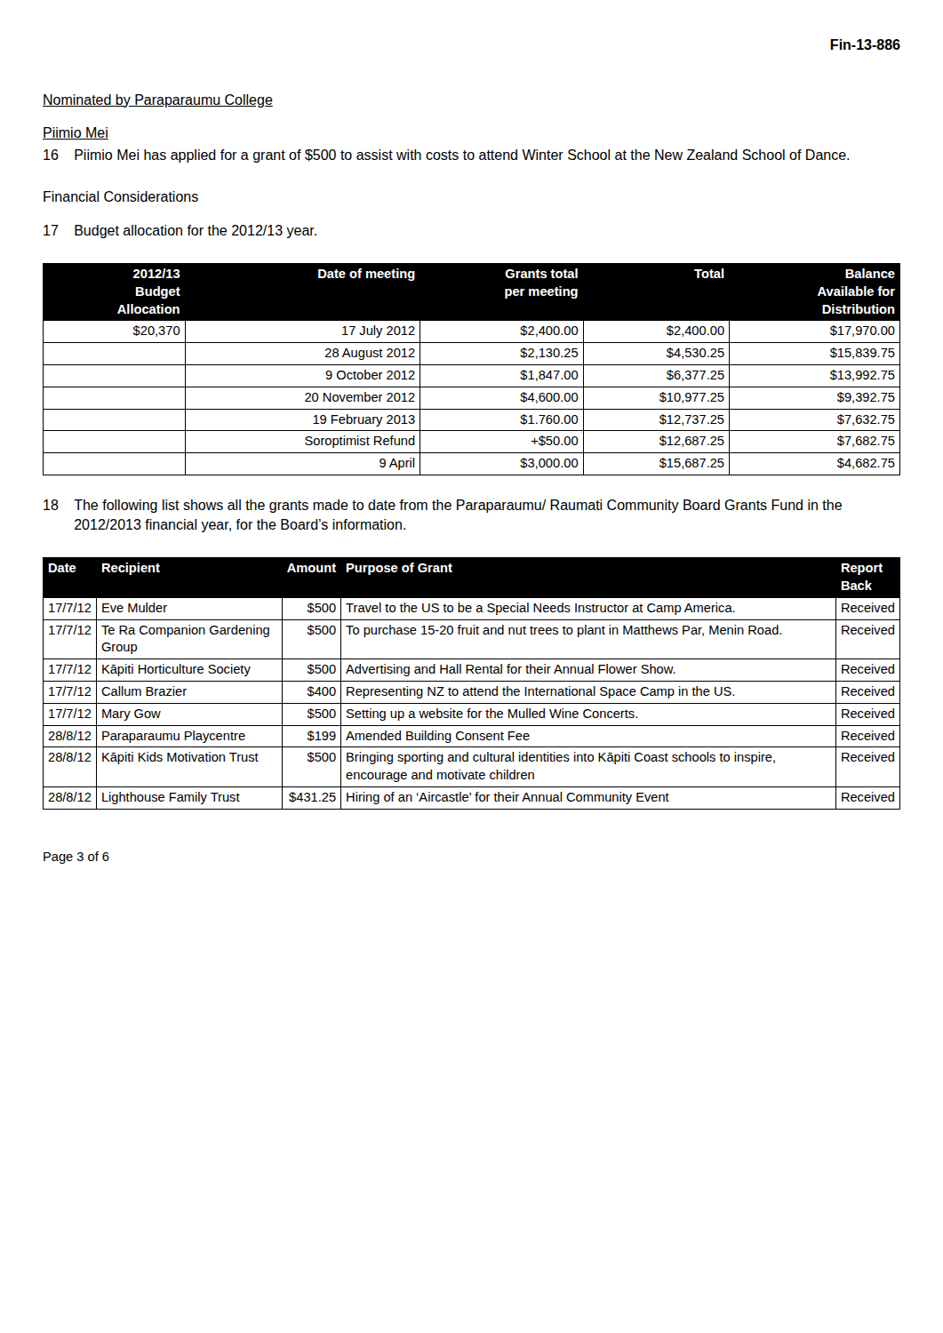Fin-13-886
Nominated by Paraparaumu College
Piimio Mei
16
Piimio Mei has applied for a grant of $500 to assist with costs to attend Winter School at the New Zealand School of Dance.
Financial Considerations
17
Budget allocation for the 2012/13 year.
| 2012/13 Budget Allocation | Date of meeting | Grants total per meeting | Total | Balance Available for Distribution |
| --- | --- | --- | --- | --- |
| $20,370 | 17 July 2012 | $2,400.00 | $2,400.00 | $17,970.00 |
| | 28 August 2012 | $2,130.25 | $4,530.25 | $15,839.75 |
| | 9 October 2012 | $1,847.00 | $6,377.25 | $13,992.75 |
| | 20 November 2012 | $4,600.00 | $10,977.25 | $9,392.75 |
| | 19 February 2013 | $1.760.00 | $12,737.25 | $7,632.75 |
| | Soroptimist Refund | +$50.00 | $12,687.25 | $7,682.75 |
| | 9 April | $3,000.00 | $15,687.25 | $4,682.75 |
18
The following list shows all the grants made to date from the Paraparaumu/ Raumati Community Board Grants Fund in the 2012/2013 financial year, for the Board’s information.
| Date | Recipient | Amount | Purpose of Grant | Report Back |
| --- | --- | --- | --- | --- |
| 17/7/12 | Eve Mulder | $500 | Travel to the US to be a Special Needs Instructor at Camp America. | Received |
| 17/7/12 | Te Ra Companion Gardening Group | $500 | To purchase 15-20 fruit and nut trees to plant in Matthews Par, Menin Road. | Received |
| 17/7/12 | Kāpiti Horticulture Society | $500 | Advertising and Hall Rental for their Annual Flower Show. | Received |
| 17/7/12 | Callum Brazier | $400 | Representing NZ to attend the International Space Camp in the US. | Received |
| 17/7/12 | Mary Gow | $500 | Setting up a website for the Mulled Wine Concerts. | Received |
| 28/8/12 | Paraparaumu Playcentre | $199 | Amended Building Consent Fee | Received |
| 28/8/12 | Kāpiti Kids Motivation Trust | $500 | Bringing sporting and cultural identities into Kāpiti Coast schools to inspire, encourage and motivate children | Received |
| 28/8/12 | Lighthouse Family Trust | $431.25 | Hiring of an ‘Aircastle’ for their Annual Community Event | Received |
Page 3 of 6